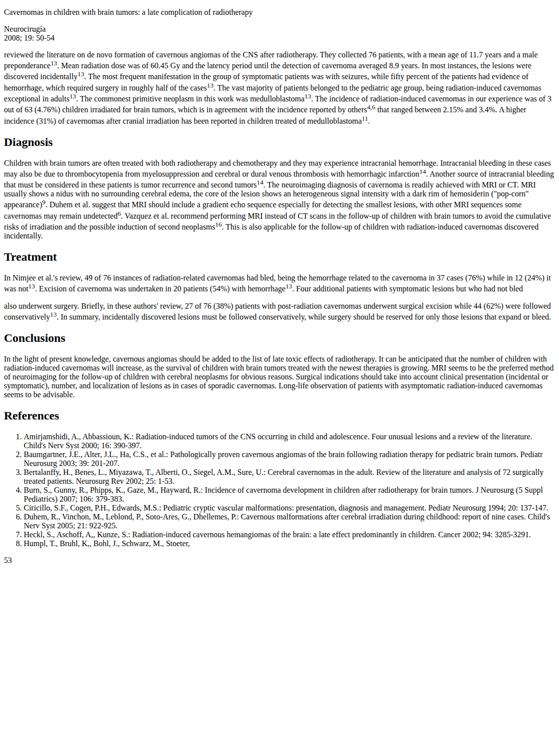Cavernomas in children with brain tumors: a late complication of radiotherapy
Neurocirugía
2008; 19: 50-54
reviewed the literature on de novo formation of cavernous angiomas of the CNS after radiotherapy. They collected 76 patients, with a mean age of 11.7 years and a male preponderance13. Mean radiation dose was of 60.45 Gy and the latency period until the detection of cavernoma averaged 8.9 years. In most instances, the lesions were discovered incidentally13. The most frequent manifestation in the group of symptomatic patients was with seizures, while fifty percent of the patients had evidence of hemorrhage, which required surgery in roughly half of the cases13. The vast majority of patients belonged to the pediatric age group, being radiation-induced cavernomas exceptional in adults13. The commonest primitive neoplasm in this work was medulloblastoma13. The incidence of radiation-induced cavernomas in our experience was of 3 out of 63 (4.76%) children irradiated for brain tumors, which is in agreement with the incidence reported by others4,6 that ranged between 2.15% and 3.4%. A higher incidence (31%) of cavernomas after cranial irradiation has been reported in children treated of medulloblastoma11.
Diagnosis
Children with brain tumors are often treated with both radiotherapy and chemotherapy and they may experience intracranial hemorrhage. Intracranial bleeding in these cases may also be due to thrombocytopenia from myelosuppression and cerebral or dural venous thrombosis with hemorrhagic infarction14. Another source of intracranial bleeding that must be considered in these patients is tumor recurrence and second tumors14. The neuroimaging diagnosis of cavernoma is readily achieved with MRI or CT. MRI usually shows a nidus with no surrounding cerebral edema, the core of the lesion shows an heterogeneous signal intensity with a dark rim of hemosiderin ("pop-corn" appearance)9. Duhem et al. suggest that MRI should include a gradient echo sequence especially for detecting the smallest lesions, with other MRI sequences some cavernomas may remain undetected6. Vazquez et al. recommend performing MRI instead of CT scans in the follow-up of children with brain tumors to avoid the cumulative risks of irradiation and the possible induction of second neoplasms16. This is also applicable for the follow-up of children with radiation-induced cavernomas discovered incidentally.
Treatment
In Nimjee et al.'s review, 49 of 76 instances of radiation-related cavernomas had bled, being the hemorrhage related to the cavernoma in 37 cases (76%) while in 12 (24%) it was not13. Excision of cavernoma was undertaken in 20 patients (54%) with hemorrhage13. Four additional patients with symptomatic lesions but who had not bled
also underwent surgery. Briefly, in these authors' review, 27 of 76 (38%) patients with post-radiation cavernomas underwent surgical excision while 44 (62%) were followed conservatively13. In summary, incidentally discovered lesions must be followed conservatively, while surgery should be reserved for only those lesions that expand or bleed.
Conclusions
In the light of present knowledge, cavernous angiomas should be added to the list of late toxic effects of radiotherapy. It can be anticipated that the number of children with radiation-induced cavernomas will increase, as the survival of children with brain tumors treated with the newest therapies is growing. MRI seems to be the preferred method of neuroimaging for the follow-up of children with cerebral neoplasms for obvious reasons. Surgical indications should take into account clinical presentation (incidental or symptomatic), number, and localization of lesions as in cases of sporadic cavernomas. Long-life observation of patients with asymptomatic radiation-induced cavernomas seems to be advisable.
References
Amirjamshidi, A., Abbassioun, K.: Radiation-induced tumors of the CNS occurring in child and adolescence. Four unusual lesions and a review of the literature. Child's Nerv Syst 2000; 16: 390-397.
Baumgartner, J.E., Alter, J.L., Ha, C.S., et al.: Pathologically proven cavernous angiomas of the brain following radiation therapy for pediatric brain tumors. Pediatr Neurosurg 2003; 39: 201-207.
Bertalanffy, H., Benes, L., Miyazawa, T., Alberti, O., Siegel, A.M., Sure, U.: Cerebral cavernomas in the adult. Review of the literature and analysis of 72 surgically treated patients. Neurosurg Rev 2002; 25: 1-53.
Burn, S., Gunny, R., Phipps, K., Gaze, M., Hayward, R.: Incidence of cavernoma development in children after radiotherapy for brain tumors. J Neurosurg (5 Suppl Pediatrics) 2007; 106: 379-383.
Ciricillo, S.F., Cogen, P.H., Edwards, M.S.: Pediatric cryptic vascular malformations: presentation, diagnosis and management. Pediatr Neurosurg 1994; 20: 137-147.
Duhem, R., Vinchon, M., Leblond, P., Soto-Ares, G., Dhellemes, P.: Cavernous malformations after cerebral irradiation during childhood: report of nine cases. Child's Nerv Syst 2005; 21: 922-925.
Heckl, S., Aschoff, A,, Kunze, S.: Radiation-induced cavernous hemangiomas of the brain: a late effect predominantly in children. Cancer 2002; 94: 3285-3291.
Humpl, T., Bruhl, K,, Bohl, J., Schwarz, M., Stoeter,
53